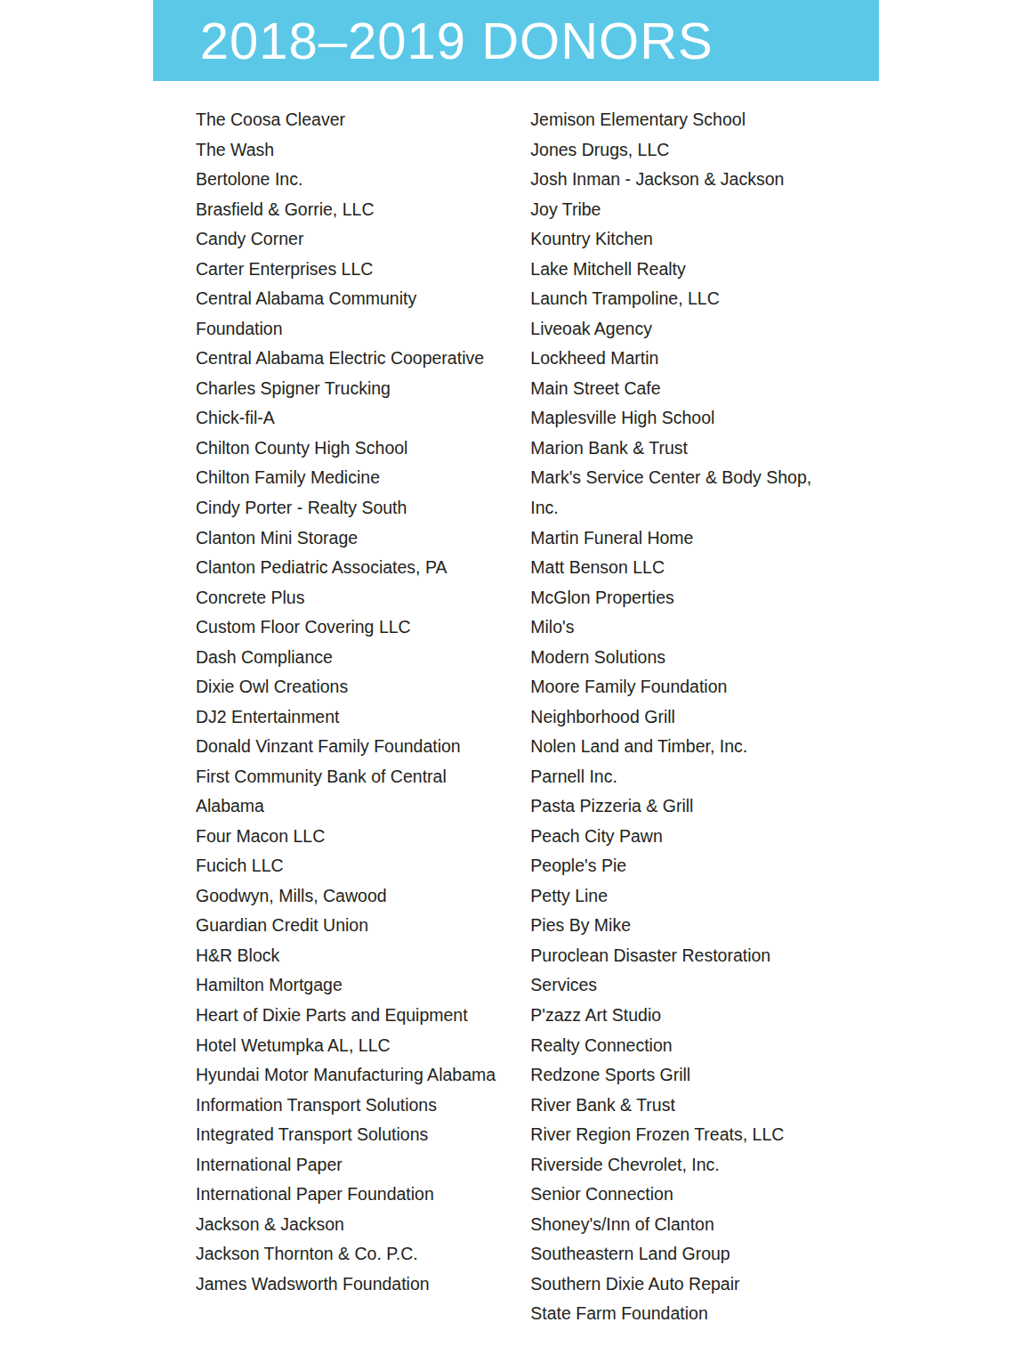2018–2019 DONORS
The Coosa Cleaver
The Wash
Bertolone Inc.
Brasfield & Gorrie, LLC
Candy Corner
Carter Enterprises LLC
Central Alabama Community Foundation
Central Alabama Electric Cooperative
Charles Spigner Trucking
Chick-fil-A
Chilton County High School
Chilton Family Medicine
Cindy Porter - Realty South
Clanton Mini Storage
Clanton Pediatric Associates, PA
Concrete Plus
Custom Floor Covering LLC
Dash Compliance
Dixie Owl Creations
DJ2 Entertainment
Donald Vinzant Family Foundation
First Community Bank of Central Alabama
Four Macon LLC
Fucich LLC
Goodwyn, Mills, Cawood
Guardian Credit Union
H&R Block
Hamilton Mortgage
Heart of Dixie Parts and Equipment
Hotel Wetumpka AL, LLC
Hyundai Motor Manufacturing Alabama
Information Transport Solutions
Integrated Transport Solutions
International Paper
International Paper Foundation
Jackson & Jackson
Jackson Thornton & Co. P.C.
James Wadsworth Foundation
Jemison Elementary School
Jones Drugs, LLC
Josh Inman - Jackson & Jackson
Joy Tribe
Kountry Kitchen
Lake Mitchell Realty
Launch Trampoline, LLC
Liveoak Agency
Lockheed Martin
Main Street Cafe
Maplesville High School
Marion Bank & Trust
Mark's Service Center & Body Shop, Inc.
Martin Funeral Home
Matt Benson LLC
McGlon Properties
Milo's
Modern Solutions
Moore Family Foundation
Neighborhood Grill
Nolen Land and Timber, Inc.
Parnell Inc.
Pasta Pizzeria & Grill
Peach City Pawn
People's Pie
Petty Line
Pies By Mike
Puroclean Disaster Restoration Services
P'zazz Art Studio
Realty Connection
Redzone Sports Grill
River Bank & Trust
River Region Frozen Treats, LLC
Riverside Chevrolet, Inc.
Senior Connection
Shoney's/Inn of Clanton
Southeastern Land Group
Southern Dixie Auto Repair
State Farm Foundation